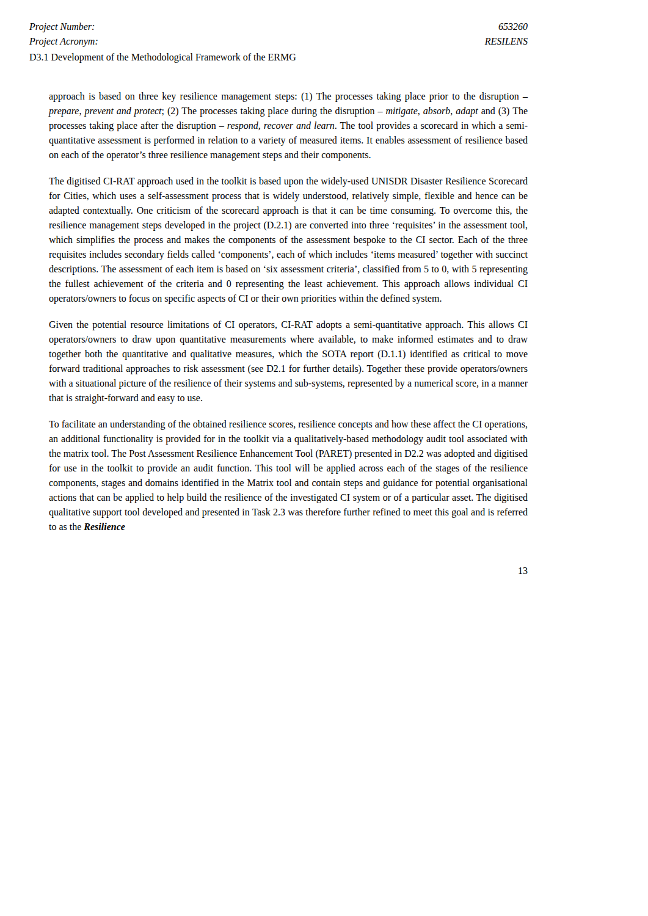Project Number: 653260
Project Acronym: RESILENS
D3.1 Development of the Methodological Framework of the ERMG
approach is based on three key resilience management steps: (1) The processes taking place prior to the disruption – prepare, prevent and protect; (2) The processes taking place during the disruption – mitigate, absorb, adapt and (3) The processes taking place after the disruption – respond, recover and learn. The tool provides a scorecard in which a semi-quantitative assessment is performed in relation to a variety of measured items. It enables assessment of resilience based on each of the operator’s three resilience management steps and their components.
The digitised CI-RAT approach used in the toolkit is based upon the widely-used UNISDR Disaster Resilience Scorecard for Cities, which uses a self-assessment process that is widely understood, relatively simple, flexible and hence can be adapted contextually. One criticism of the scorecard approach is that it can be time consuming. To overcome this, the resilience management steps developed in the project (D.2.1) are converted into three ‘requisites’ in the assessment tool, which simplifies the process and makes the components of the assessment bespoke to the CI sector. Each of the three requisites includes secondary fields called ‘components’, each of which includes ‘items measured’ together with succinct descriptions. The assessment of each item is based on ‘six assessment criteria’, classified from 5 to 0, with 5 representing the fullest achievement of the criteria and 0 representing the least achievement. This approach allows individual CI operators/owners to focus on specific aspects of CI or their own priorities within the defined system.
Given the potential resource limitations of CI operators, CI-RAT adopts a semi-quantitative approach. This allows CI operators/owners to draw upon quantitative measurements where available, to make informed estimates and to draw together both the quantitative and qualitative measures, which the SOTA report (D.1.1) identified as critical to move forward traditional approaches to risk assessment (see D2.1 for further details). Together these provide operators/owners with a situational picture of the resilience of their systems and sub-systems, represented by a numerical score, in a manner that is straight-forward and easy to use.
To facilitate an understanding of the obtained resilience scores, resilience concepts and how these affect the CI operations, an additional functionality is provided for in the toolkit via a qualitatively-based methodology audit tool associated with the matrix tool. The Post Assessment Resilience Enhancement Tool (PARET) presented in D2.2 was adopted and digitised for use in the toolkit to provide an audit function. This tool will be applied across each of the stages of the resilience components, stages and domains identified in the Matrix tool and contain steps and guidance for potential organisational actions that can be applied to help build the resilience of the investigated CI system or of a particular asset. The digitised qualitative support tool developed and presented in Task 2.3 was therefore further refined to meet this goal and is referred to as the Resilience
13